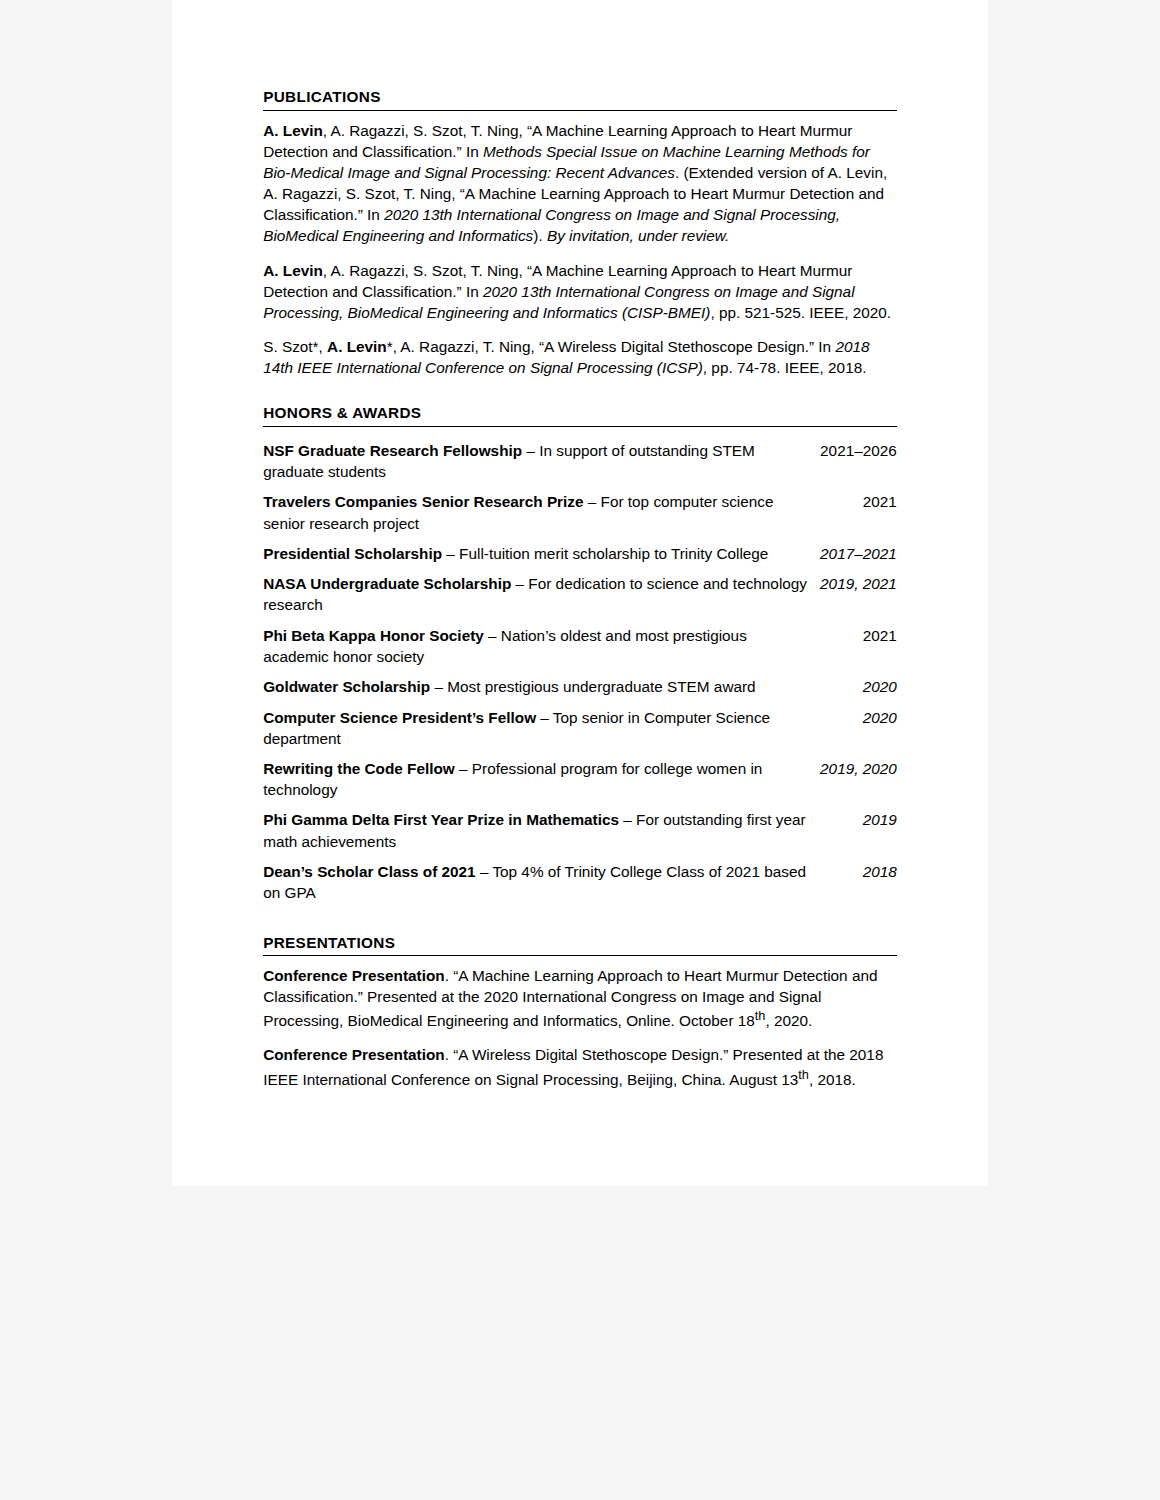Publications
A. Levin, A. Ragazzi, S. Szot, T. Ning, “A Machine Learning Approach to Heart Murmur Detection and Classification.” In Methods Special Issue on Machine Learning Methods for Bio-Medical Image and Signal Processing: Recent Advances. (Extended version of A. Levin, A. Ragazzi, S. Szot, T. Ning, “A Machine Learning Approach to Heart Murmur Detection and Classification.” In 2020 13th International Congress on Image and Signal Processing, BioMedical Engineering and Informatics). By invitation, under review.
A. Levin, A. Ragazzi, S. Szot, T. Ning, “A Machine Learning Approach to Heart Murmur Detection and Classification.” In 2020 13th International Congress on Image and Signal Processing, BioMedical Engineering and Informatics (CISP-BMEI), pp. 521-525. IEEE, 2020.
S. Szot*, A. Levin*, A. Ragazzi, T. Ning, “A Wireless Digital Stethoscope Design.” In 2018 14th IEEE International Conference on Signal Processing (ICSP), pp. 74-78. IEEE, 2018.
Honors & Awards
| NSF Graduate Research Fellowship – In support of outstanding STEM graduate students | 2021–2026 |
| Travelers Companies Senior Research Prize – For top computer science senior research project | 2021 |
| Presidential Scholarship – Full-tuition merit scholarship to Trinity College | 2017–2021 |
| NASA Undergraduate Scholarship – For dedication to science and technology research | 2019, 2021 |
| Phi Beta Kappa Honor Society – Nation’s oldest and most prestigious academic honor society | 2021 |
| Goldwater Scholarship – Most prestigious undergraduate STEM award | 2020 |
| Computer Science President’s Fellow – Top senior in Computer Science department | 2020 |
| Rewriting the Code Fellow – Professional program for college women in technology | 2019, 2020 |
| Phi Gamma Delta First Year Prize in Mathematics – For outstanding first year math achievements | 2019 |
| Dean’s Scholar Class of 2021 – Top 4% of Trinity College Class of 2021 based on GPA | 2018 |
Presentations
Conference Presentation. “A Machine Learning Approach to Heart Murmur Detection and Classification.” Presented at the 2020 International Congress on Image and Signal Processing, BioMedical Engineering and Informatics, Online. October 18th, 2020.
Conference Presentation. “A Wireless Digital Stethoscope Design.” Presented at the 2018 IEEE International Conference on Signal Processing, Beijing, China. August 13th, 2018.